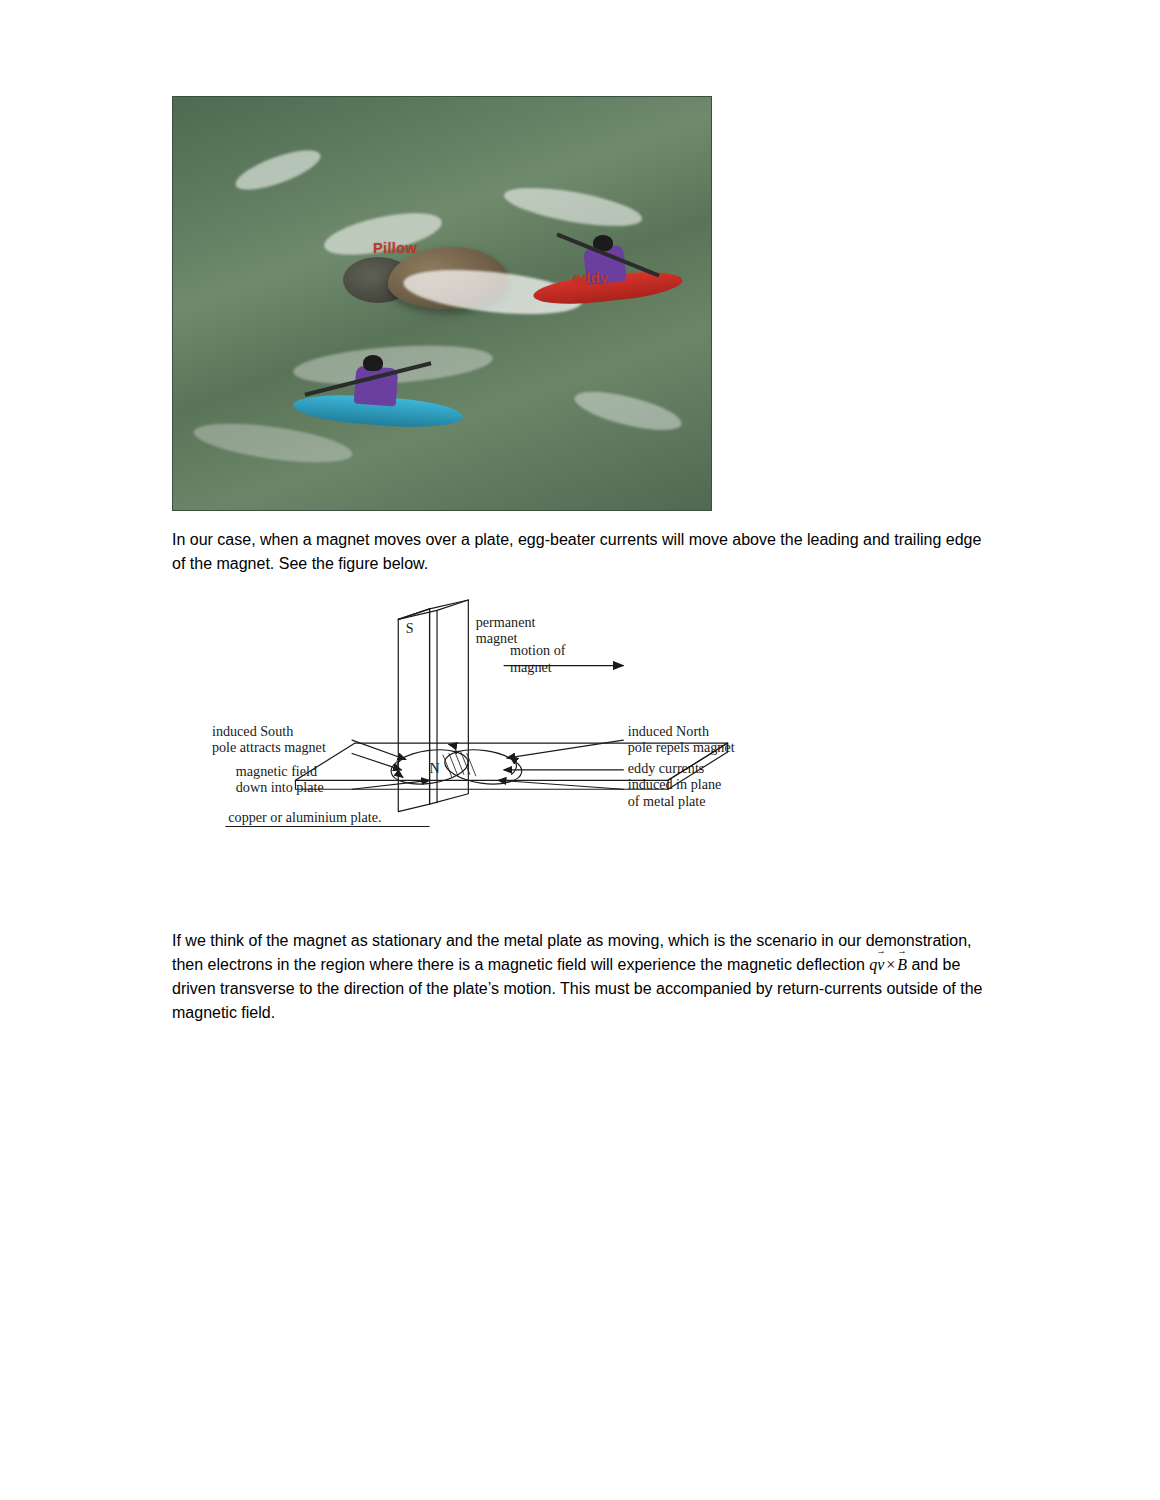Pillow eddy
In our case, when a magnet moves over a plate, egg-beater currents will move above the leading and trailing edge of the magnet. See the figure below.
S N permanent magnet motion of magnet induced South pole attracts magnet induced North pole repels magnet magnetic field down into plate eddy currents induced in plane of metal plate copper or aluminium plate.
If we think of the magnet as stationary and the metal plate as moving, which is the scenario in our demonstration, then electrons in the region where there is a magnetic field will experience the magnetic deflection qv×B and be driven transverse to the direction of the plate’s motion. This must be accompanied by return-currents outside of the magnetic field.